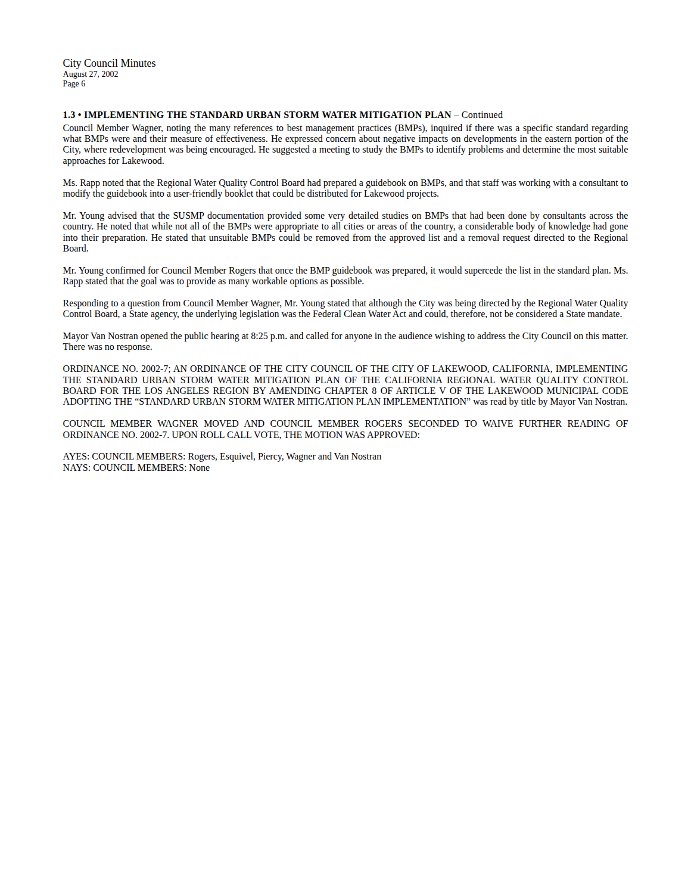City Council Minutes
August 27, 2002
Page 6
1.3 • IMPLEMENTING THE STANDARD URBAN STORM WATER MITIGATION PLAN – Continued
Council Member Wagner, noting the many references to best management practices (BMPs), inquired if there was a specific standard regarding what BMPs were and their measure of effectiveness. He expressed concern about negative impacts on developments in the eastern portion of the City, where redevelopment was being encouraged. He suggested a meeting to study the BMPs to identify problems and determine the most suitable approaches for Lakewood.
Ms. Rapp noted that the Regional Water Quality Control Board had prepared a guidebook on BMPs, and that staff was working with a consultant to modify the guidebook into a user-friendly booklet that could be distributed for Lakewood projects.
Mr. Young advised that the SUSMP documentation provided some very detailed studies on BMPs that had been done by consultants across the country. He noted that while not all of the BMPs were appropriate to all cities or areas of the country, a considerable body of knowledge had gone into their preparation. He stated that unsuitable BMPs could be removed from the approved list and a removal request directed to the Regional Board.
Mr. Young confirmed for Council Member Rogers that once the BMP guidebook was prepared, it would supercede the list in the standard plan. Ms. Rapp stated that the goal was to provide as many workable options as possible.
Responding to a question from Council Member Wagner, Mr. Young stated that although the City was being directed by the Regional Water Quality Control Board, a State agency, the underlying legislation was the Federal Clean Water Act and could, therefore, not be considered a State mandate.
Mayor Van Nostran opened the public hearing at 8:25 p.m. and called for anyone in the audience wishing to address the City Council on this matter. There was no response.
ORDINANCE NO. 2002-7; AN ORDINANCE OF THE CITY COUNCIL OF THE CITY OF LAKEWOOD, CALIFORNIA, IMPLEMENTING THE STANDARD URBAN STORM WATER MITIGATION PLAN OF THE CALIFORNIA REGIONAL WATER QUALITY CONTROL BOARD FOR THE LOS ANGELES REGION BY AMENDING CHAPTER 8 OF ARTICLE V OF THE LAKEWOOD MUNICIPAL CODE ADOPTING THE “STANDARD URBAN STORM WATER MITIGATION PLAN IMPLEMENTATION” was read by title by Mayor Van Nostran.
COUNCIL MEMBER WAGNER MOVED AND COUNCIL MEMBER ROGERS SECONDED TO WAIVE FURTHER READING OF ORDINANCE NO. 2002-7. UPON ROLL CALL VOTE, THE MOTION WAS APPROVED:
AYES: COUNCIL MEMBERS: Rogers, Esquivel, Piercy, Wagner and Van Nostran
NAYS: COUNCIL MEMBERS: None